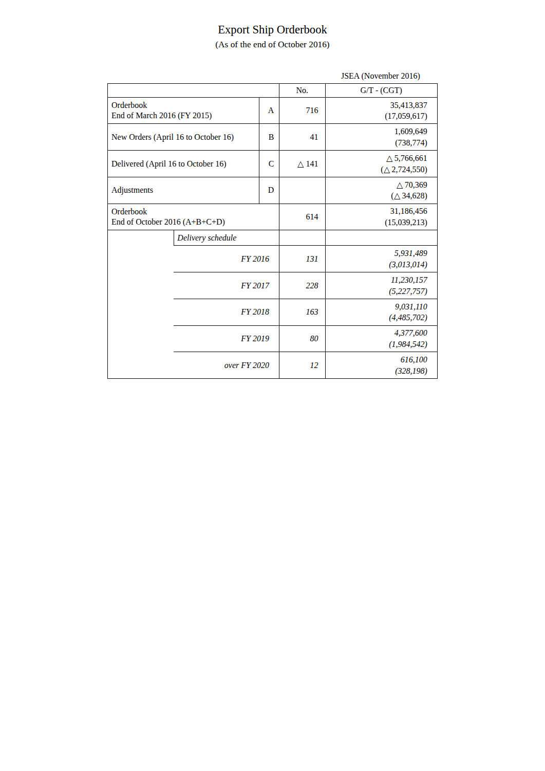Export Ship Orderbook
(As of the end of October 2016)
JSEA (November 2016)
| | No. | G/T - (CGT) |
| Orderbook End of March 2016 (FY 2015) | A | 716 | 35,413,837 (17,059,617) |
| New Orders (April 16 to October 16) | B | 41 | 1,609,649 (738,774) |
| Delivered (April 16 to October 16) | C | △ 141 | △ 5,766,661 ( △ 2,724,550) |
| Adjustments | D | | △ 70,369 ( △ 34,628) |
| Orderbook End of October 2016 (A+B+C+D) | 614 | 31,186,456 (15,039,213) |
| | Delivery schedule | | |
| FY 2016 | 131 | 5,931,489 (3,013,014) |
| FY 2017 | 228 | 11,230,157 (5,227,757) |
| FY 2018 | 163 | 9,031,110 (4,485,702) |
| FY 2019 | 80 | 4,377,600 (1,984,542) |
| over FY 2020 | 12 | 616,100 (328,198) |